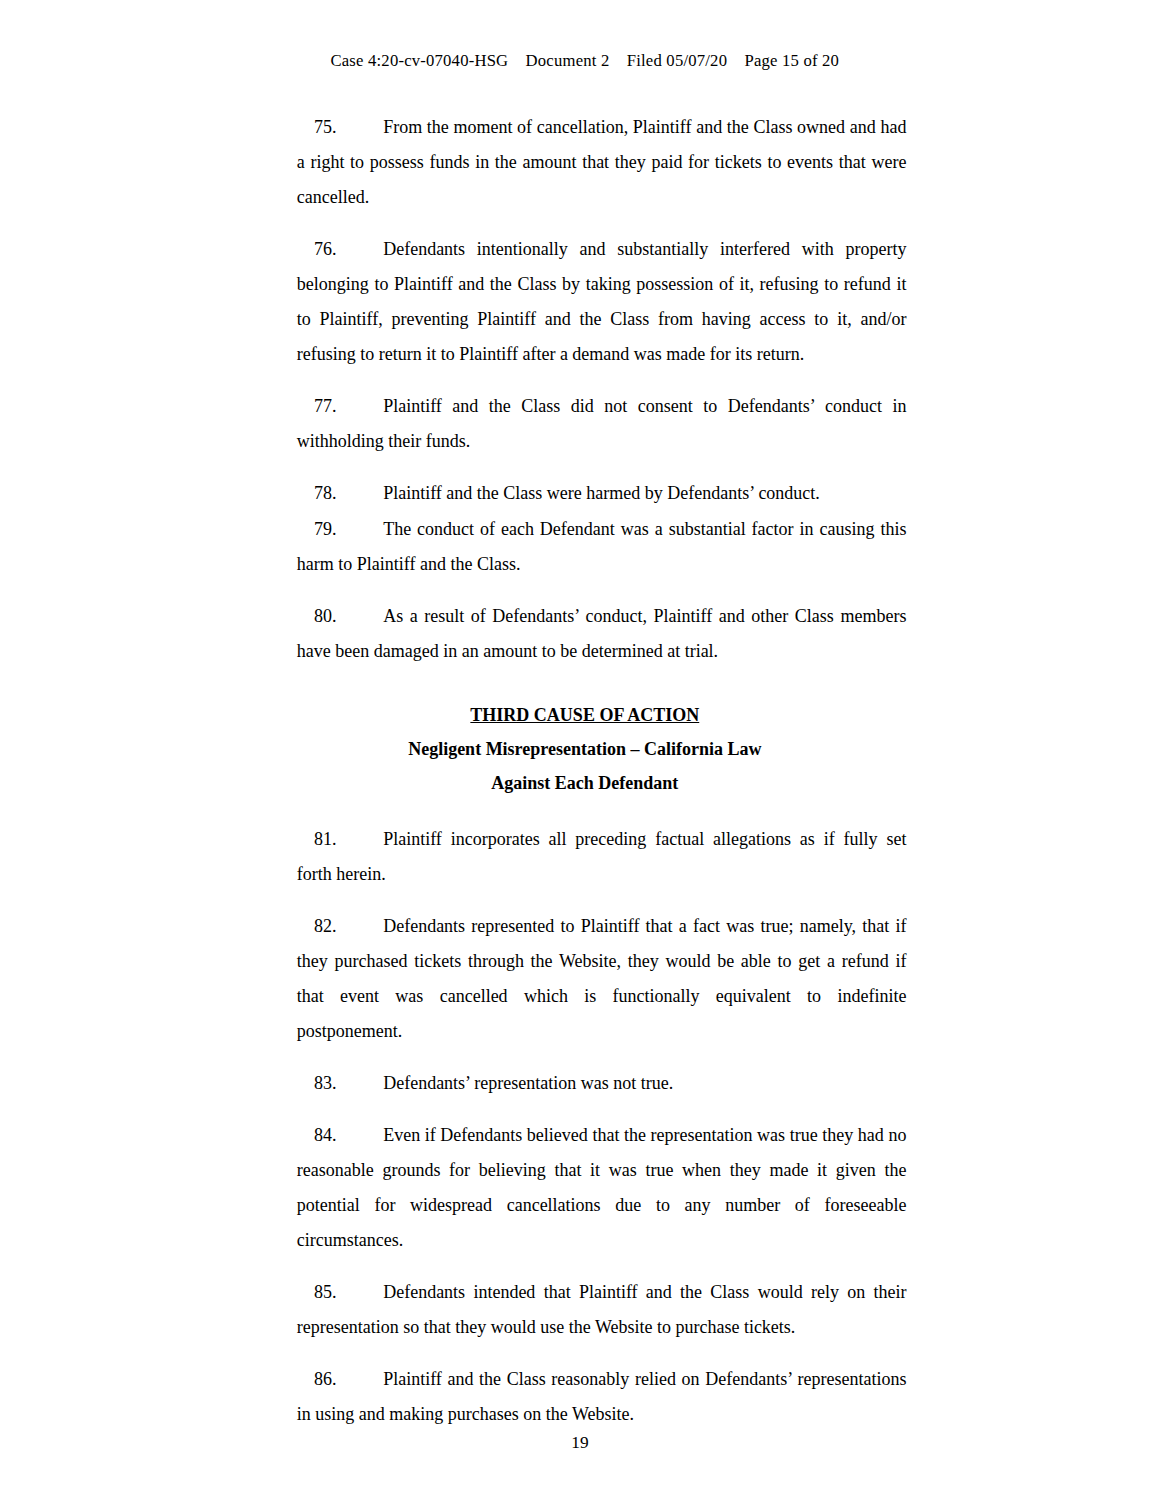Case 4:20-cv-07040-HSG Document 2 Filed 05/07/20 Page 15 of 20
75. From the moment of cancellation, Plaintiff and the Class owned and had a right to possess funds in the amount that they paid for tickets to events that were cancelled.
76. Defendants intentionally and substantially interfered with property belonging to Plaintiff and the Class by taking possession of it, refusing to refund it to Plaintiff, preventing Plaintiff and the Class from having access to it, and/or refusing to return it to Plaintiff after a demand was made for its return.
77. Plaintiff and the Class did not consent to Defendants’ conduct in withholding their funds.
78. Plaintiff and the Class were harmed by Defendants’ conduct.
79. The conduct of each Defendant was a substantial factor in causing this harm to Plaintiff and the Class.
80. As a result of Defendants’ conduct, Plaintiff and other Class members have been damaged in an amount to be determined at trial.
THIRD CAUSE OF ACTION
Negligent Misrepresentation – California Law
Against Each Defendant
81. Plaintiff incorporates all preceding factual allegations as if fully set forth herein.
82. Defendants represented to Plaintiff that a fact was true; namely, that if they purchased tickets through the Website, they would be able to get a refund if that event was cancelled which is functionally equivalent to indefinite postponement.
83. Defendants’ representation was not true.
84. Even if Defendants believed that the representation was true they had no reasonable grounds for believing that it was true when they made it given the potential for widespread cancellations due to any number of foreseeable circumstances.
85. Defendants intended that Plaintiff and the Class would rely on their representation so that they would use the Website to purchase tickets.
86. Plaintiff and the Class reasonably relied on Defendants’ representations in using and making purchases on the Website.
19